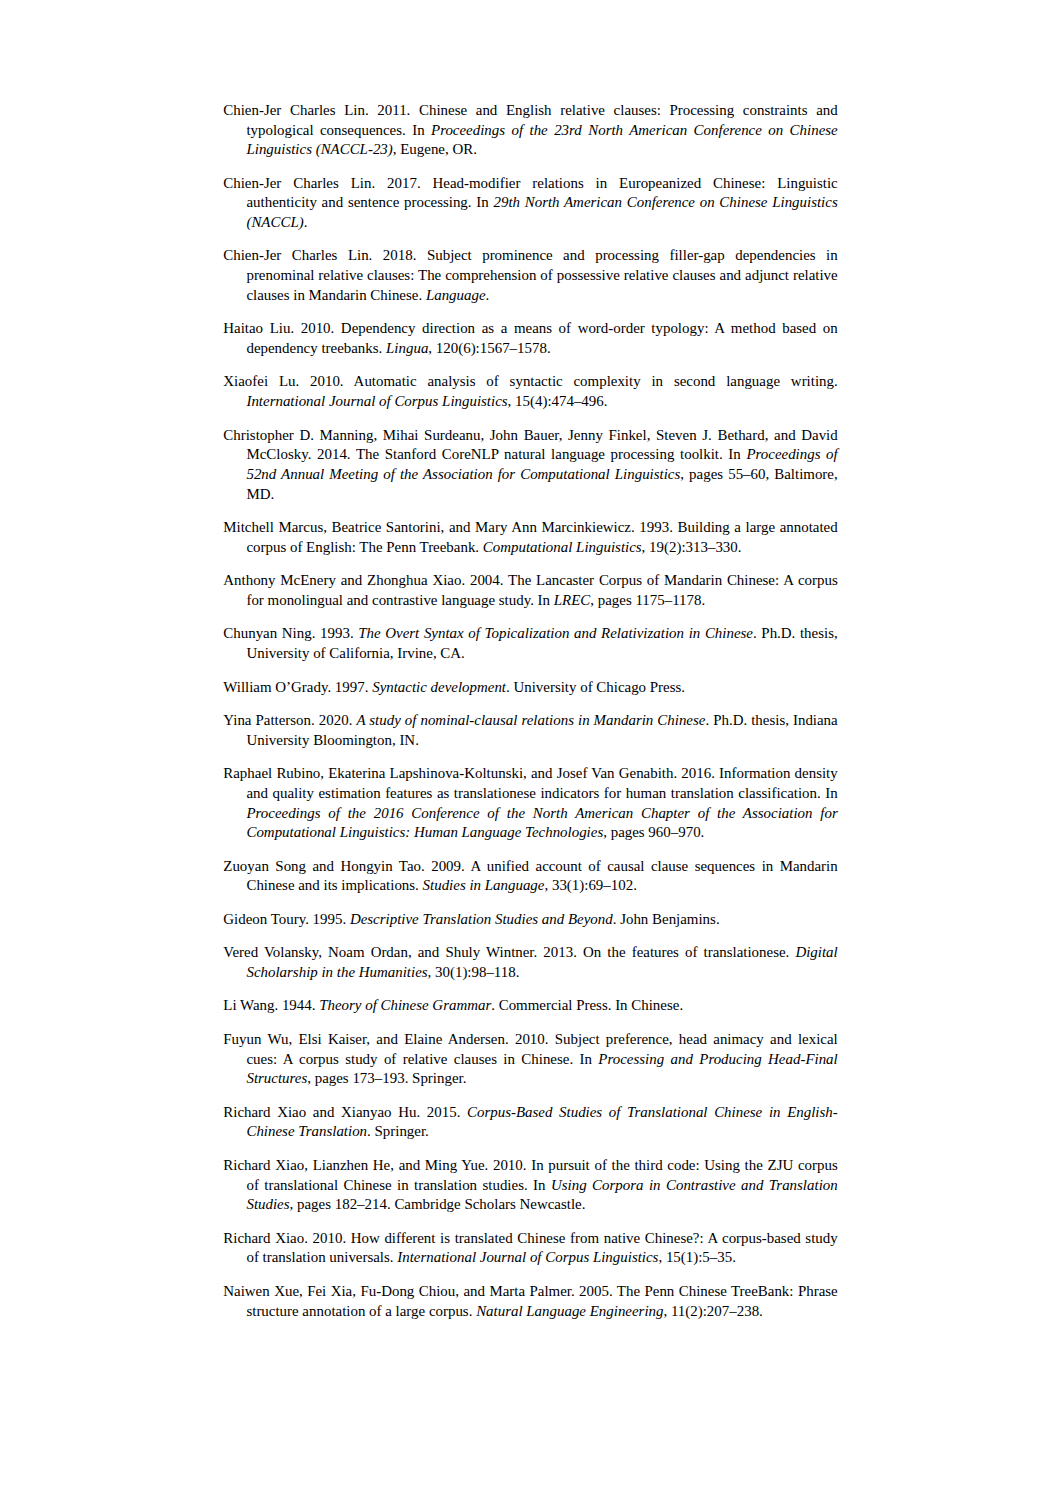Chien-Jer Charles Lin. 2011. Chinese and English relative clauses: Processing constraints and typological consequences. In Proceedings of the 23rd North American Conference on Chinese Linguistics (NACCL-23), Eugene, OR.
Chien-Jer Charles Lin. 2017. Head-modifier relations in Europeanized Chinese: Linguistic authenticity and sentence processing. In 29th North American Conference on Chinese Linguistics (NACCL).
Chien-Jer Charles Lin. 2018. Subject prominence and processing filler-gap dependencies in prenominal relative clauses: The comprehension of possessive relative clauses and adjunct relative clauses in Mandarin Chinese. Language.
Haitao Liu. 2010. Dependency direction as a means of word-order typology: A method based on dependency treebanks. Lingua, 120(6):1567–1578.
Xiaofei Lu. 2010. Automatic analysis of syntactic complexity in second language writing. International Journal of Corpus Linguistics, 15(4):474–496.
Christopher D. Manning, Mihai Surdeanu, John Bauer, Jenny Finkel, Steven J. Bethard, and David McClosky. 2014. The Stanford CoreNLP natural language processing toolkit. In Proceedings of 52nd Annual Meeting of the Association for Computational Linguistics, pages 55–60, Baltimore, MD.
Mitchell Marcus, Beatrice Santorini, and Mary Ann Marcinkiewicz. 1993. Building a large annotated corpus of English: The Penn Treebank. Computational Linguistics, 19(2):313–330.
Anthony McEnery and Zhonghua Xiao. 2004. The Lancaster Corpus of Mandarin Chinese: A corpus for monolingual and contrastive language study. In LREC, pages 1175–1178.
Chunyan Ning. 1993. The Overt Syntax of Topicalization and Relativization in Chinese. Ph.D. thesis, University of California, Irvine, CA.
William O’Grady. 1997. Syntactic development. University of Chicago Press.
Yina Patterson. 2020. A study of nominal-clausal relations in Mandarin Chinese. Ph.D. thesis, Indiana University Bloomington, IN.
Raphael Rubino, Ekaterina Lapshinova-Koltunski, and Josef Van Genabith. 2016. Information density and quality estimation features as translationese indicators for human translation classification. In Proceedings of the 2016 Conference of the North American Chapter of the Association for Computational Linguistics: Human Language Technologies, pages 960–970.
Zuoyan Song and Hongyin Tao. 2009. A unified account of causal clause sequences in Mandarin Chinese and its implications. Studies in Language, 33(1):69–102.
Gideon Toury. 1995. Descriptive Translation Studies and Beyond. John Benjamins.
Vered Volansky, Noam Ordan, and Shuly Wintner. 2013. On the features of translationese. Digital Scholarship in the Humanities, 30(1):98–118.
Li Wang. 1944. Theory of Chinese Grammar. Commercial Press. In Chinese.
Fuyun Wu, Elsi Kaiser, and Elaine Andersen. 2010. Subject preference, head animacy and lexical cues: A corpus study of relative clauses in Chinese. In Processing and Producing Head-Final Structures, pages 173–193. Springer.
Richard Xiao and Xianyao Hu. 2015. Corpus-Based Studies of Translational Chinese in English-Chinese Translation. Springer.
Richard Xiao, Lianzhen He, and Ming Yue. 2010. In pursuit of the third code: Using the ZJU corpus of translational Chinese in translation studies. In Using Corpora in Contrastive and Translation Studies, pages 182–214. Cambridge Scholars Newcastle.
Richard Xiao. 2010. How different is translated Chinese from native Chinese?: A corpus-based study of translation universals. International Journal of Corpus Linguistics, 15(1):5–35.
Naiwen Xue, Fei Xia, Fu-Dong Chiou, and Marta Palmer. 2005. The Penn Chinese TreeBank: Phrase structure annotation of a large corpus. Natural Language Engineering, 11(2):207–238.